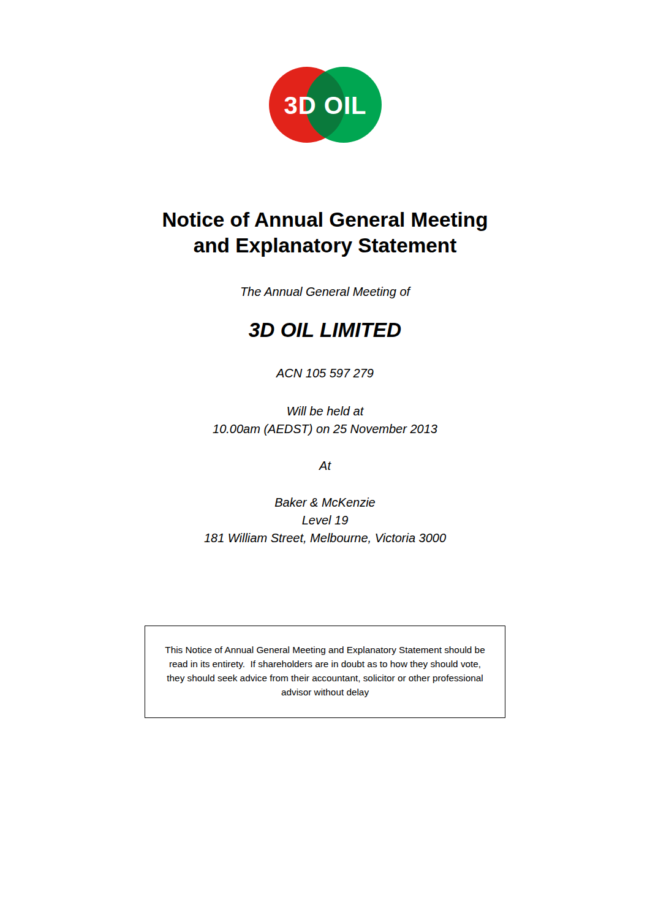3D OIL
Notice of Annual General Meeting
and Explanatory Statement
The Annual General Meeting of
3D OIL LIMITED
ACN 105 597 279
Will be held at
10.00am (AEDST) on 25 November 2013
At
Baker & McKenzie
Level 19
181 William Street, Melbourne, Victoria 3000
This Notice of Annual General Meeting and Explanatory Statement should be read in its entirety. If shareholders are in doubt as to how they should vote, they should seek advice from their accountant, solicitor or other professional advisor without delay